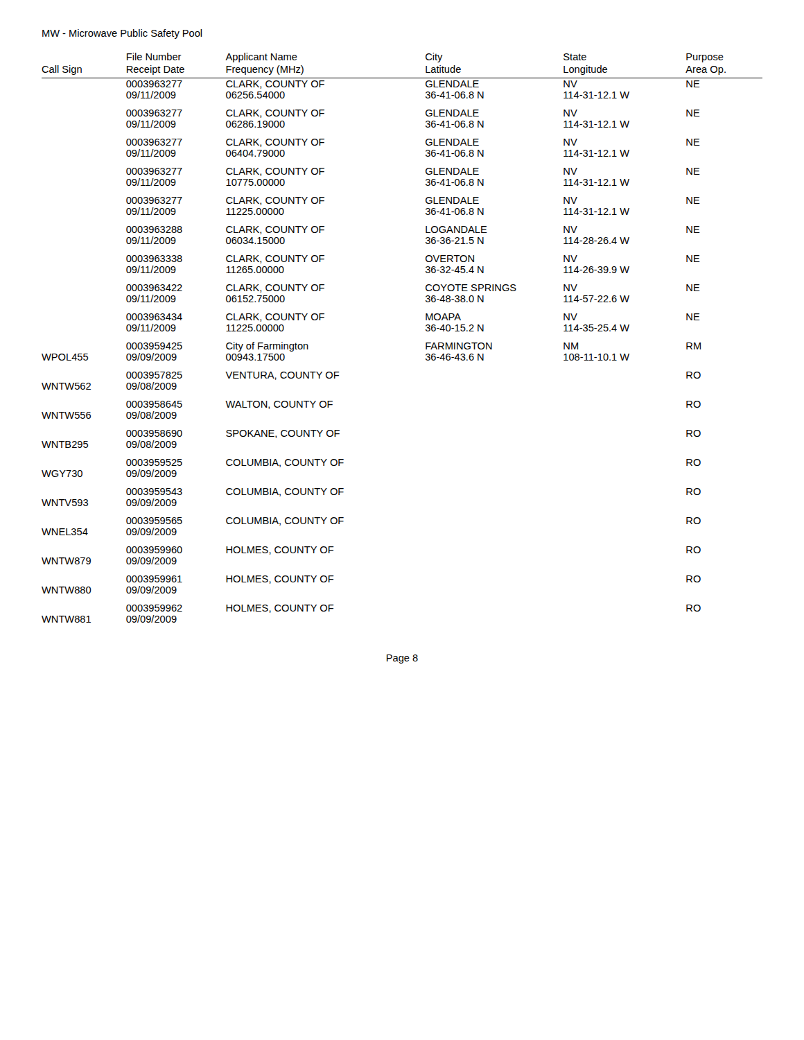MW - Microwave Public Safety Pool
| | File Number | Applicant Name | City | State | Purpose |
| --- | --- | --- | --- | --- | --- |
| Call Sign | Receipt Date | Frequency (MHz) | Latitude | Longitude | Area Op. |
| | 0003963277 | CLARK, COUNTY OF | GLENDALE | NV | NE |
| | 09/11/2009 | 06256.54000 | 36-41-06.8 N | 114-31-12.1 W | |
| | 0003963277 | CLARK, COUNTY OF | GLENDALE | NV | NE |
| | 09/11/2009 | 06286.19000 | 36-41-06.8 N | 114-31-12.1 W | |
| | 0003963277 | CLARK, COUNTY OF | GLENDALE | NV | NE |
| | 09/11/2009 | 06404.79000 | 36-41-06.8 N | 114-31-12.1 W | |
| | 0003963277 | CLARK, COUNTY OF | GLENDALE | NV | NE |
| | 09/11/2009 | 10775.00000 | 36-41-06.8 N | 114-31-12.1 W | |
| | 0003963277 | CLARK, COUNTY OF | GLENDALE | NV | NE |
| | 09/11/2009 | 11225.00000 | 36-41-06.8 N | 114-31-12.1 W | |
| | 0003963288 | CLARK, COUNTY OF | LOGANDALE | NV | NE |
| | 09/11/2009 | 06034.15000 | 36-36-21.5 N | 114-28-26.4 W | |
| | 0003963338 | CLARK, COUNTY OF | OVERTON | NV | NE |
| | 09/11/2009 | 11265.00000 | 36-32-45.4 N | 114-26-39.9 W | |
| | 0003963422 | CLARK, COUNTY OF | COYOTE SPRINGS | NV | NE |
| | 09/11/2009 | 06152.75000 | 36-48-38.0 N | 114-57-22.6 W | |
| | 0003963434 | CLARK, COUNTY OF | MOAPA | NV | NE |
| | 09/11/2009 | 11225.00000 | 36-40-15.2 N | 114-35-25.4 W | |
| | 0003959425 | City of Farmington | FARMINGTON | NM | RM |
| WPOL455 | 09/09/2009 | 00943.17500 | 36-46-43.6 N | 108-11-10.1 W | |
| | 0003957825 | VENTURA, COUNTY OF | | | RO |
| WNTW562 | 09/08/2009 | | | | |
| | 0003958645 | WALTON, COUNTY OF | | | RO |
| WNTW556 | 09/08/2009 | | | | |
| | 0003958690 | SPOKANE, COUNTY OF | | | RO |
| WNTB295 | 09/08/2009 | | | | |
| | 0003959525 | COLUMBIA, COUNTY OF | | | RO |
| WGY730 | 09/09/2009 | | | | |
| | 0003959543 | COLUMBIA, COUNTY OF | | | RO |
| WNTV593 | 09/09/2009 | | | | |
| | 0003959565 | COLUMBIA, COUNTY OF | | | RO |
| WNEL354 | 09/09/2009 | | | | |
| | 0003959960 | HOLMES, COUNTY OF | | | RO |
| WNTW879 | 09/09/2009 | | | | |
| | 0003959961 | HOLMES, COUNTY OF | | | RO |
| WNTW880 | 09/09/2009 | | | | |
| | 0003959962 | HOLMES, COUNTY OF | | | RO |
| WNTW881 | 09/09/2009 | | | | |
Page 8